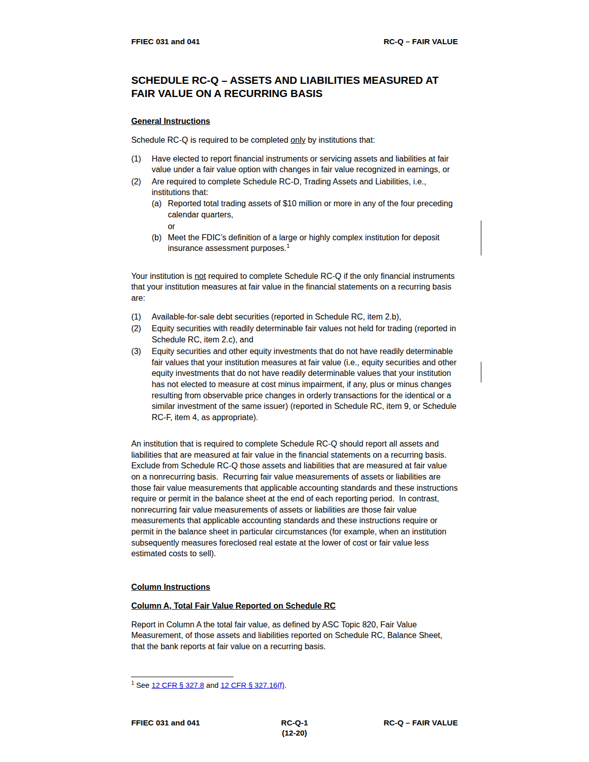FFIEC 031 and 041 RC-Q – FAIR VALUE
SCHEDULE RC-Q – ASSETS AND LIABILITIES MEASURED AT FAIR VALUE ON A RECURRING BASIS
General Instructions
Schedule RC-Q is required to be completed only by institutions that:
(1) Have elected to report financial instruments or servicing assets and liabilities at fair value under a fair value option with changes in fair value recognized in earnings, or
(2) Are required to complete Schedule RC-D, Trading Assets and Liabilities, i.e., institutions that:
(a) Reported total trading assets of $10 million or more in any of the four preceding calendar quarters,
or
(b) Meet the FDIC’s definition of a large or highly complex institution for deposit insurance assessment purposes.1
Your institution is not required to complete Schedule RC-Q if the only financial instruments that your institution measures at fair value in the financial statements on a recurring basis are:
(1) Available-for-sale debt securities (reported in Schedule RC, item 2.b),
(2) Equity securities with readily determinable fair values not held for trading (reported in Schedule RC, item 2.c), and
(3) Equity securities and other equity investments that do not have readily determinable fair values that your institution measures at fair value (i.e., equity securities and other equity investments that do not have readily determinable values that your institution has not elected to measure at cost minus impairment, if any, plus or minus changes resulting from observable price changes in orderly transactions for the identical or a similar investment of the same issuer) (reported in Schedule RC, item 9, or Schedule RC-F, item 4, as appropriate).
An institution that is required to complete Schedule RC-Q should report all assets and liabilities that are measured at fair value in the financial statements on a recurring basis. Exclude from Schedule RC-Q those assets and liabilities that are measured at fair value on a nonrecurring basis. Recurring fair value measurements of assets or liabilities are those fair value measurements that applicable accounting standards and these instructions require or permit in the balance sheet at the end of each reporting period. In contrast, nonrecurring fair value measurements of assets or liabilities are those fair value measurements that applicable accounting standards and these instructions require or permit in the balance sheet in particular circumstances (for example, when an institution subsequently measures foreclosed real estate at the lower of cost or fair value less estimated costs to sell).
Column Instructions
Column A, Total Fair Value Reported on Schedule RC
Report in Column A the total fair value, as defined by ASC Topic 820, Fair Value Measurement, of those assets and liabilities reported on Schedule RC, Balance Sheet, that the bank reports at fair value on a recurring basis.
1 See 12 CFR § 327.8 and 12 CFR § 327.16(f).
FFIEC 031 and 041 RC-Q-1
(12-20) RC-Q – FAIR VALUE